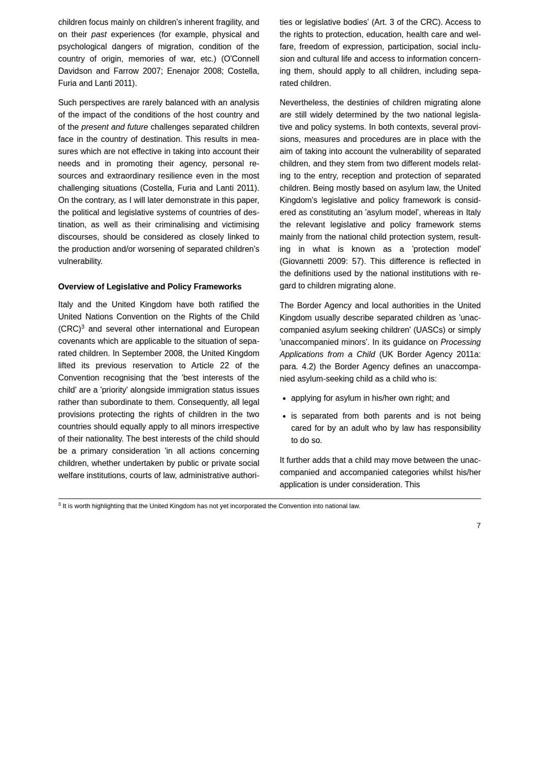children focus mainly on children's inherent fragility, and on their past experiences (for example, physical and psychological dangers of migration, condition of the country of origin, memories of war, etc.) (O'Connell Davidson and Farrow 2007; Enenajor 2008; Costella, Furia and Lanti 2011).
Such perspectives are rarely balanced with an analysis of the impact of the conditions of the host country and of the present and future challenges separated children face in the country of destination. This results in measures which are not effective in taking into account their needs and in promoting their agency, personal resources and extraordinary resilience even in the most challenging situations (Costella, Furia and Lanti 2011). On the contrary, as I will later demonstrate in this paper, the political and legislative systems of countries of destination, as well as their criminalising and victimising discourses, should be considered as closely linked to the production and/or worsening of separated children's vulnerability.
Overview of Legislative and Policy Frameworks
Italy and the United Kingdom have both ratified the United Nations Convention on the Rights of the Child (CRC)3 and several other international and European covenants which are applicable to the situation of separated children. In September 2008, the United Kingdom lifted its previous reservation to Article 22 of the Convention recognising that the 'best interests of the child' are a 'priority' alongside immigration status issues rather than subordinate to them. Consequently, all legal provisions protecting the rights of children in the two countries should equally apply to all minors irrespective of their nationality. The best interests of the child should be a primary consideration 'in all actions concerning children, whether undertaken by public or private social welfare institutions, courts of law, administrative authorities or legislative bodies' (Art. 3 of the CRC). Access to the rights to protection, education, health care and welfare, freedom of expression, participation, social inclusion and cultural life and access to information concerning them, should apply to all children, including separated children.
Nevertheless, the destinies of children migrating alone are still widely determined by the two national legislative and policy systems. In both contexts, several provisions, measures and procedures are in place with the aim of taking into account the vulnerability of separated children, and they stem from two different models relating to the entry, reception and protection of separated children. Being mostly based on asylum law, the United Kingdom's legislative and policy framework is considered as constituting an 'asylum model', whereas in Italy the relevant legislative and policy framework stems mainly from the national child protection system, resulting in what is known as a 'protection model' (Giovannetti 2009: 57). This difference is reflected in the definitions used by the national institutions with regard to children migrating alone.
The Border Agency and local authorities in the United Kingdom usually describe separated children as 'unaccompanied asylum seeking children' (UASCs) or simply 'unaccompanied minors'. In its guidance on Processing Applications from a Child (UK Border Agency 2011a: para. 4.2) the Border Agency defines an unaccompanied asylum-seeking child as a child who is:
applying for asylum in his/her own right; and
is separated from both parents and is not being cared for by an adult who by law has responsibility to do so.
It further adds that a child may move between the unaccompanied and accompanied categories whilst his/her application is under consideration. This
3 It is worth highlighting that the United Kingdom has not yet incorporated the Convention into national law.
7